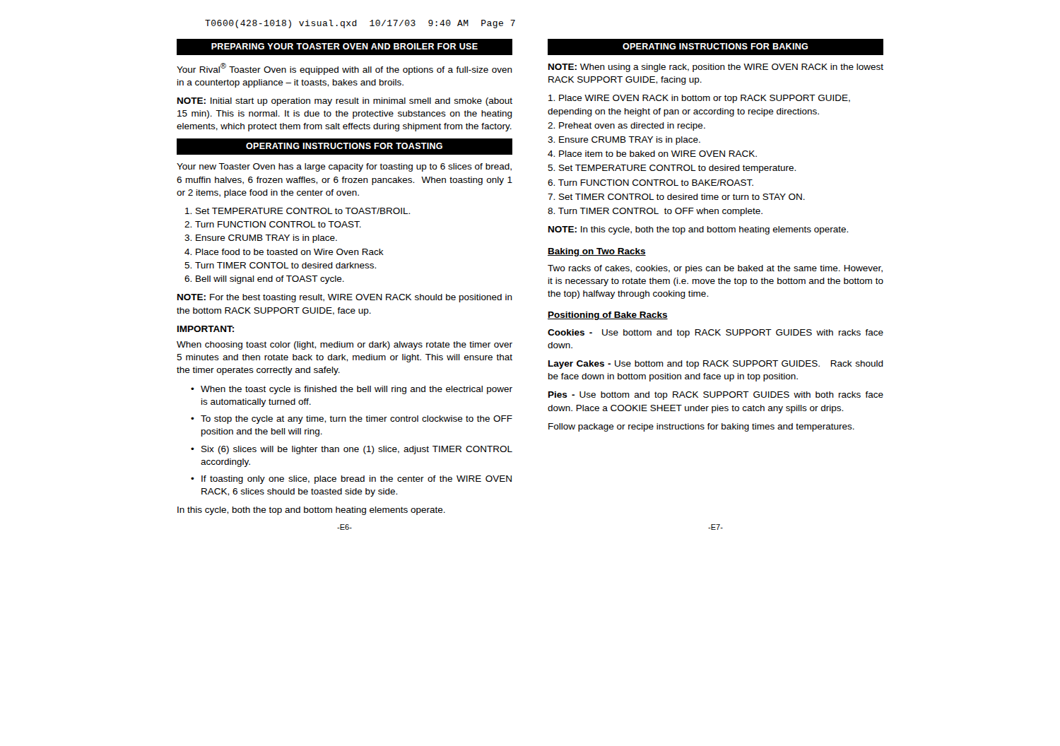T0600(428-1018) visual.qxd 10/17/03 9:40 AM Page 7
PREPARING YOUR TOASTER OVEN AND BROILER FOR USE
Your Rival® Toaster Oven is equipped with all of the options of a full-size oven in a countertop appliance – it toasts, bakes and broils.
NOTE: Initial start up operation may result in minimal smell and smoke (about 15 min). This is normal. It is due to the protective substances on the heating elements, which protect them from salt effects during shipment from the factory.
OPERATING INSTRUCTIONS FOR TOASTING
Your new Toaster Oven has a large capacity for toasting up to 6 slices of bread, 6 muffin halves, 6 frozen waffles, or 6 frozen pancakes. When toasting only 1 or 2 items, place food in the center of oven.
Set TEMPERATURE CONTROL to TOAST/BROIL.
Turn FUNCTION CONTROL to TOAST.
Ensure CRUMB TRAY is in place.
Place food to be toasted on Wire Oven Rack
Turn TIMER CONTOL to desired darkness.
Bell will signal end of TOAST cycle.
NOTE: For the best toasting result, WIRE OVEN RACK should be positioned in the bottom RACK SUPPORT GUIDE, face up.
IMPORTANT:
When choosing toast color (light, medium or dark) always rotate the timer over 5 minutes and then rotate back to dark, medium or light. This will ensure that the timer operates correctly and safely.
When the toast cycle is finished the bell will ring and the electrical power is automatically turned off.
To stop the cycle at any time, turn the timer control clockwise to the OFF position and the bell will ring.
Six (6) slices will be lighter than one (1) slice, adjust TIMER CONTROL accordingly.
If toasting only one slice, place bread in the center of the WIRE OVEN RACK, 6 slices should be toasted side by side.
In this cycle, both the top and bottom heating elements operate.
OPERATING INSTRUCTIONS FOR BAKING
NOTE: When using a single rack, position the WIRE OVEN RACK in the lowest RACK SUPPORT GUIDE, facing up.
1. Place WIRE OVEN RACK in bottom or top RACK SUPPORT GUIDE, depending on the height of pan or according to recipe directions.
2. Preheat oven as directed in recipe.
3. Ensure CRUMB TRAY is in place.
4. Place item to be baked on WIRE OVEN RACK.
5. Set TEMPERATURE CONTROL to desired temperature.
6. Turn FUNCTION CONTROL to BAKE/ROAST.
7. Set TIMER CONTROL to desired time or turn to STAY ON.
8. Turn TIMER CONTROL to OFF when complete.
NOTE: In this cycle, both the top and bottom heating elements operate.
Baking on Two Racks
Two racks of cakes, cookies, or pies can be baked at the same time. However, it is necessary to rotate them (i.e. move the top to the bottom and the bottom to the top) halfway through cooking time.
Positioning of Bake Racks
Cookies - Use bottom and top RACK SUPPORT GUIDES with racks face down.
Layer Cakes - Use bottom and top RACK SUPPORT GUIDES. Rack should be face down in bottom position and face up in top position.
Pies - Use bottom and top RACK SUPPORT GUIDES with both racks face down. Place a COOKIE SHEET under pies to catch any spills or drips.
Follow package or recipe instructions for baking times and temperatures.
-E6-
-E7-